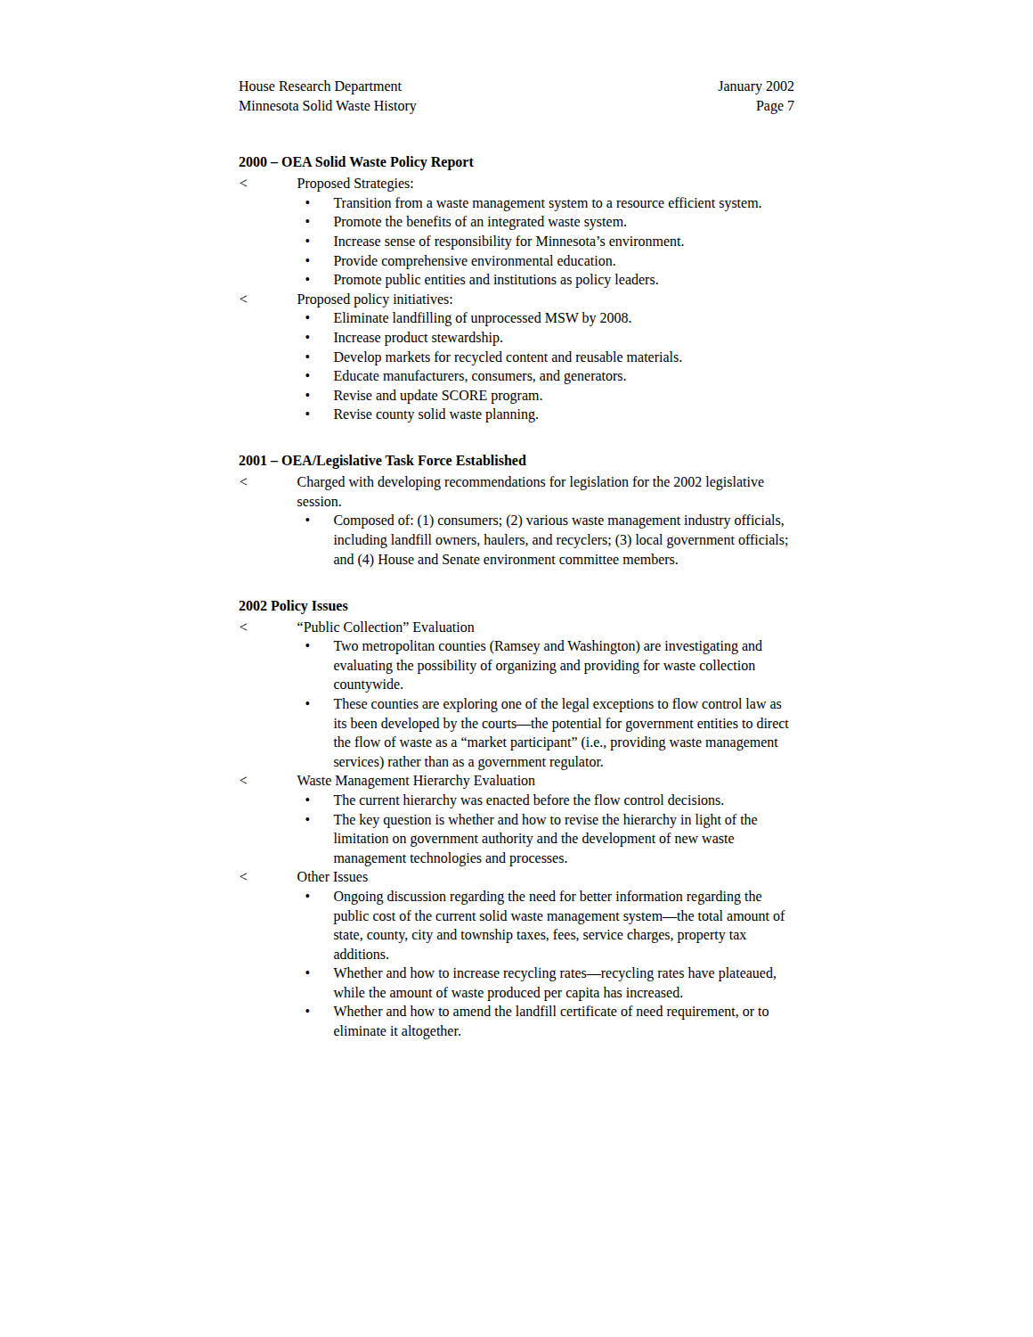| House Research Department | January 2002 |
| Minnesota Solid Waste History | Page 7 |
2000 – OEA Solid Waste Policy Report
Proposed Strategies:
Transition from a waste management system to a resource efficient system.
Promote the benefits of an integrated waste system.
Increase sense of responsibility for Minnesota’s environment.
Provide comprehensive environmental education.
Promote public entities and institutions as policy leaders.
Proposed policy initiatives:
Eliminate landfilling of unprocessed MSW by 2008.
Increase product stewardship.
Develop markets for recycled content and reusable materials.
Educate manufacturers, consumers, and generators.
Revise and update SCORE program.
Revise county solid waste planning.
2001 – OEA/Legislative Task Force Established
Charged with developing recommendations for legislation for the 2002 legislative session.
Composed of: (1) consumers; (2) various waste management industry officials, including landfill owners, haulers, and recyclers; (3) local government officials; and (4) House and Senate environment committee members.
2002 Policy Issues
“Public Collection” Evaluation
Two metropolitan counties (Ramsey and Washington) are investigating and evaluating the possibility of organizing and providing for waste collection countywide.
These counties are exploring one of the legal exceptions to flow control law as its been developed by the courts—the potential for government entities to direct the flow of waste as a “market participant” (i.e., providing waste management services) rather than as a government regulator.
Waste Management Hierarchy Evaluation
The current hierarchy was enacted before the flow control decisions.
The key question is whether and how to revise the hierarchy in light of the limitation on government authority and the development of new waste management technologies and processes.
Other Issues
Ongoing discussion regarding the need for better information regarding the public cost of the current solid waste management system—the total amount of state, county, city and township taxes, fees, service charges, property tax additions.
Whether and how to increase recycling rates—recycling rates have plateaued, while the amount of waste produced per capita has increased.
Whether and how to amend the landfill certificate of need requirement, or to eliminate it altogether.